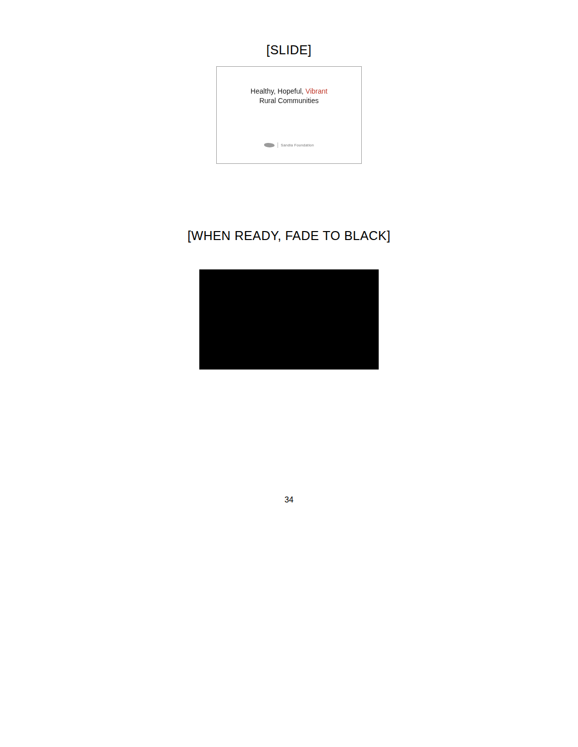[SLIDE]
Healthy, Hopeful, Vibrant
Rural Communities
Sandia Foundation
[WHEN READY, FADE TO BLACK]
34